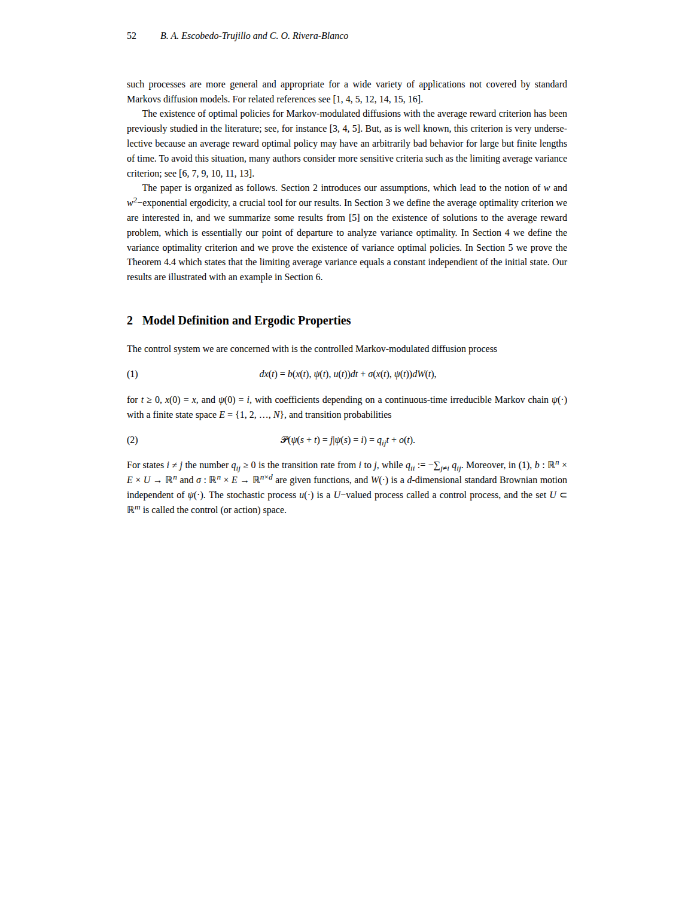52 B. A. Escobedo-Trujillo and C. O. Rivera-Blanco
such processes are more general and appropriate for a wide variety of applications not covered by standard Markovs diffusion models. For related references see [1, 4, 5, 12, 14, 15, 16].
The existence of optimal policies for Markov-modulated diffusions with the average reward criterion has been previously studied in the literature; see, for instance [3, 4, 5]. But, as is well known, this criterion is very underselective because an average reward optimal policy may have an arbitrarily bad behavior for large but finite lengths of time. To avoid this situation, many authors consider more sensitive criteria such as the limiting average variance criterion; see [6, 7, 9, 10, 11, 13].
The paper is organized as follows. Section 2 introduces our assumptions, which lead to the notion of w and w2−exponential ergodicity, a crucial tool for our results. In Section 3 we define the average optimality criterion we are interested in, and we summarize some results from [5] on the existence of solutions to the average reward problem, which is essentially our point of departure to analyze variance optimality. In Section 4 we define the variance optimality criterion and we prove the existence of variance optimal policies. In Section 5 we prove the Theorem 4.4 which states that the limiting average variance equals a constant independient of the initial state. Our results are illustrated with an example in Section 6.
2 Model Definition and Ergodic Properties
The control system we are concerned with is the controlled Markov-modulated diffusion process
(1) dx(t) = b(x(t), ψ(t), u(t))dt + σ(x(t), ψ(t))dW(t),
for t ≥ 0, x(0) = x, and ψ(0) = i, with coefficients depending on a continuous-time irreducible Markov chain ψ(·) with a finite state space E = {1, 2, …, N}, and transition probabilities
(2) 𝒫(ψ(s + t) = j|ψ(s) = i) = qijt + o(t).
For states i ≠ j the number qij ≥ 0 is the transition rate from i to j, while qii := −∑j≠i qij. Moreover, in (1), b : ℝn × E × U → ℝn and σ : ℝn × E → ℝn×d are given functions, and W(·) is a d-dimensional standard Brownian motion independent of ψ(·). The stochastic process u(·) is a U−valued process called a control process, and the set U ⊂ ℝm is called the control (or action) space.